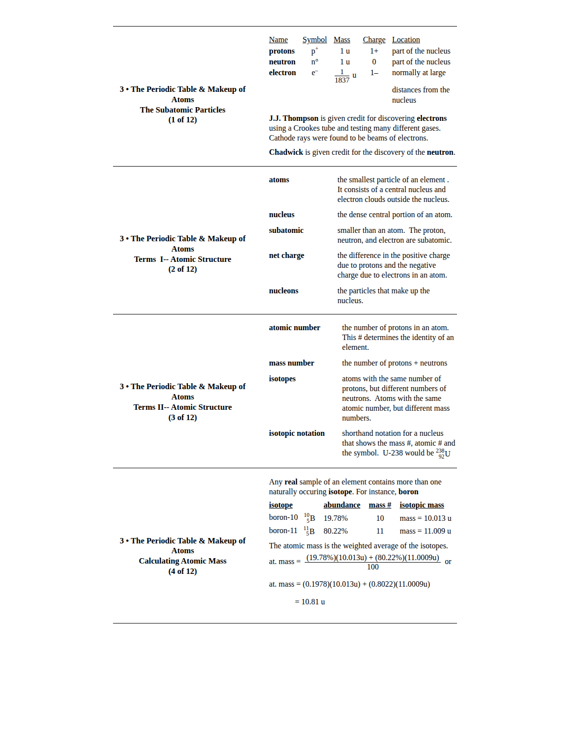3 • The Periodic Table & Makeup of Atoms
The Subatomic Particles
(1 of 12)
| Name | Symbol | Mass | Charge | Location |
| --- | --- | --- | --- | --- |
| protons | p + | 1 u | 1+ | part of the nucleus |
| neutron | n° | 1 u | 0 | part of the nucleus |
| electron | e – | 1 1837 u | 1– | normally at large |
| | | | | distances from the |
| | | | | nucleus |
J.J. Thompson is given credit for discovering electrons using a Crookes tube and testing many different gases. Cathode rays were found to be beams of electrons.
Chadwick is given credit for the discovery of the neutron.
3 • The Periodic Table & Makeup of Atoms
Terms I-- Atomic Structure
(2 of 12)
atoms
the smallest particle of an element . It consists of a central nucleus and electron clouds outside the nucleus.
nucleus
the dense central portion of an atom.
subatomic
smaller than an atom. The proton, neutron, and electron are subatomic.
net charge
the difference in the positive charge due to protons and the negative charge due to electrons in an atom.
nucleons
the particles that make up the nucleus.
3 • The Periodic Table & Makeup of Atoms
Terms II-- Atomic Structure
(3 of 12)
atomic number
the number of protons in an atom. This # determines the identity of an element.
mass number
the number of protons + neutrons
isotopes
atoms with the same number of protons, but different numbers of neutrons. Atoms with the same atomic number, but different mass numbers.
isotopic notation
shorthand notation for a nucleus that shows the mass #, atomic # and the symbol. U-238 would be 23892 U
3 • The Periodic Table & Makeup of Atoms
Calculating Atomic Mass
(4 of 12)
Any real sample of an element contains more than one naturally occuring isotope. For instance, boron
| isotope | abundance | mass # | isotopic mass |
| --- | --- | --- | --- |
| boron-10 10 5 B | 19.78% | 10 | mass = 10.013 u |
| boron-11 11 5 B | 80.22% | 11 | mass = 11.009 u |
The atomic mass is the weighted average of the isotopes.
at. mass = (19.78%)(10.013u) + (80.22%)(11.0009u) 100 or
at. mass = (0.1978)(10.013u) + (0.8022)(11.0009u)
= 10.81 u